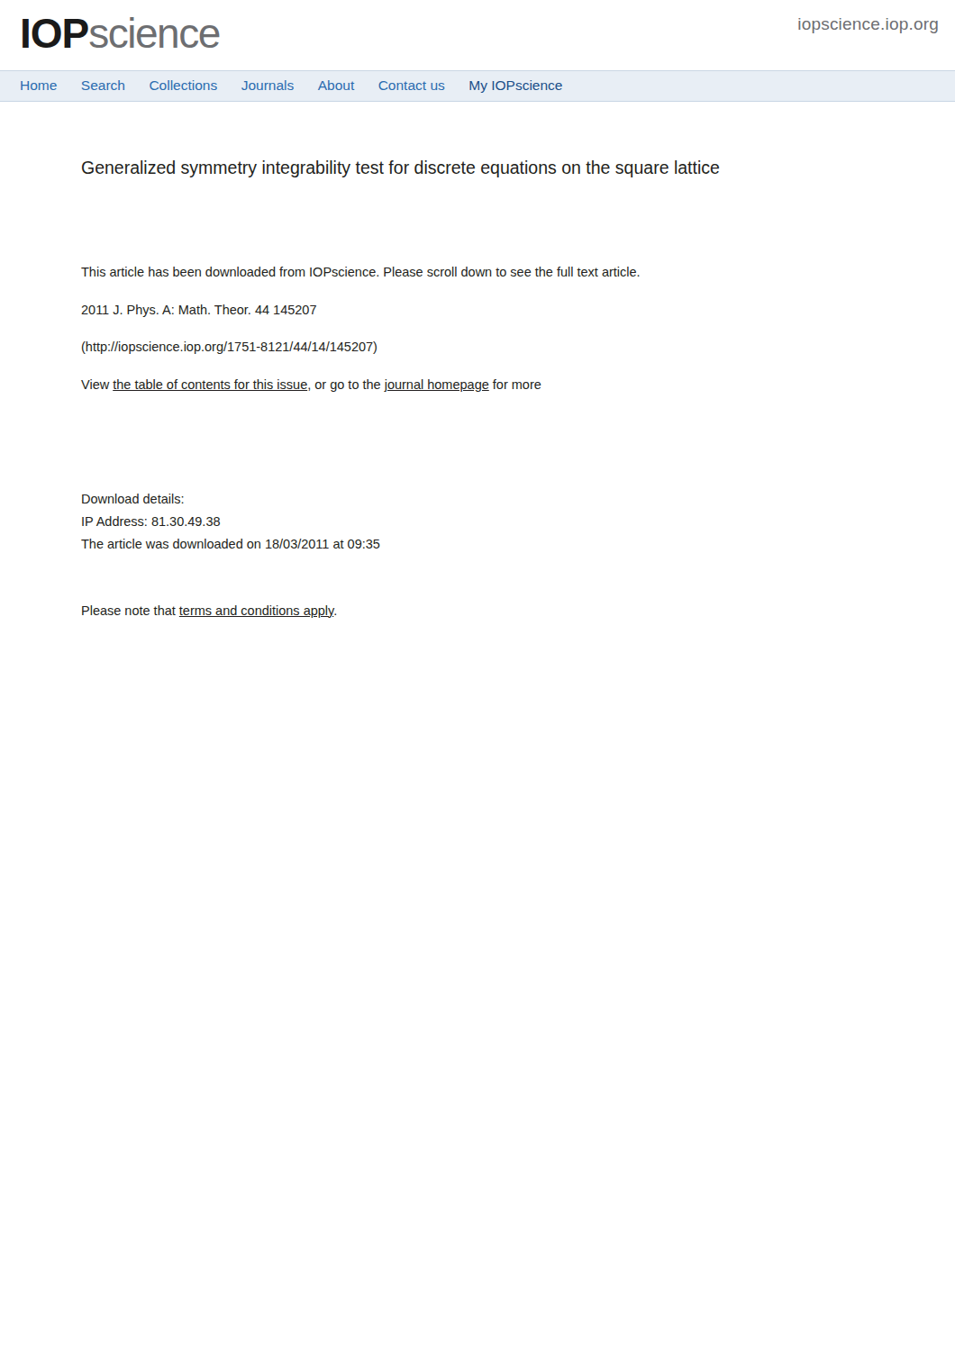IOP science
iopscience.iop.org
Home
Search
Collections
Journals
About
Contact us
My IOPscience
Generalized symmetry integrability test for discrete equations on the square lattice
This article has been downloaded from IOPscience. Please scroll down to see the full text article.
2011 J. Phys. A: Math. Theor. 44 145207
(http://iopscience.iop.org/1751-8121/44/14/145207)
View the table of contents for this issue, or go to the journal homepage for more
Download details:
IP Address: 81.30.49.38
The article was downloaded on 18/03/2011 at 09:35
Please note that terms and conditions apply.